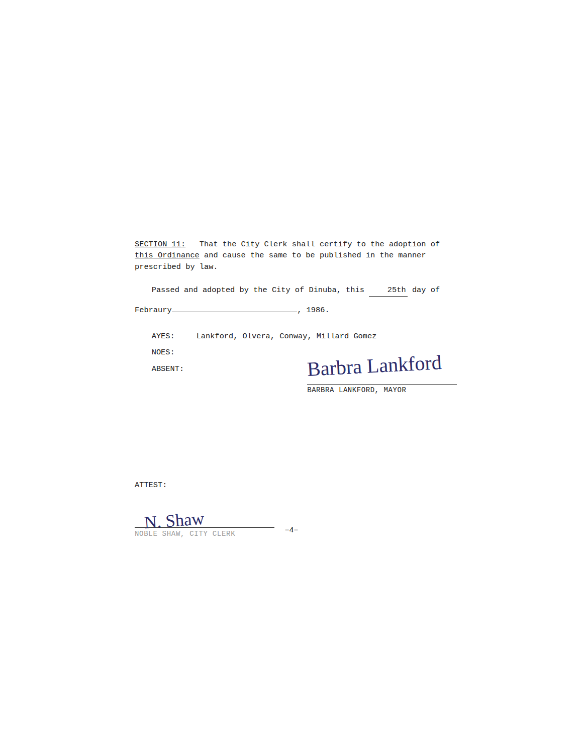SECTION 11: That the City Clerk shall certify to the adoption of this Ordinance and cause the same to be published in the manner prescribed by law.
Passed and adopted by the City of Dinuba, this 25th day of
Febraury , 1986.
AYES: Lankford, Olvera, Conway, Millard Gomez
NOES:
ABSENT:
Barbra Lankford
BARBRA LANKFORD, MAYOR
ATTEST:
N. Shaw
NOBLE SHAW, CITY CLERK
−4−